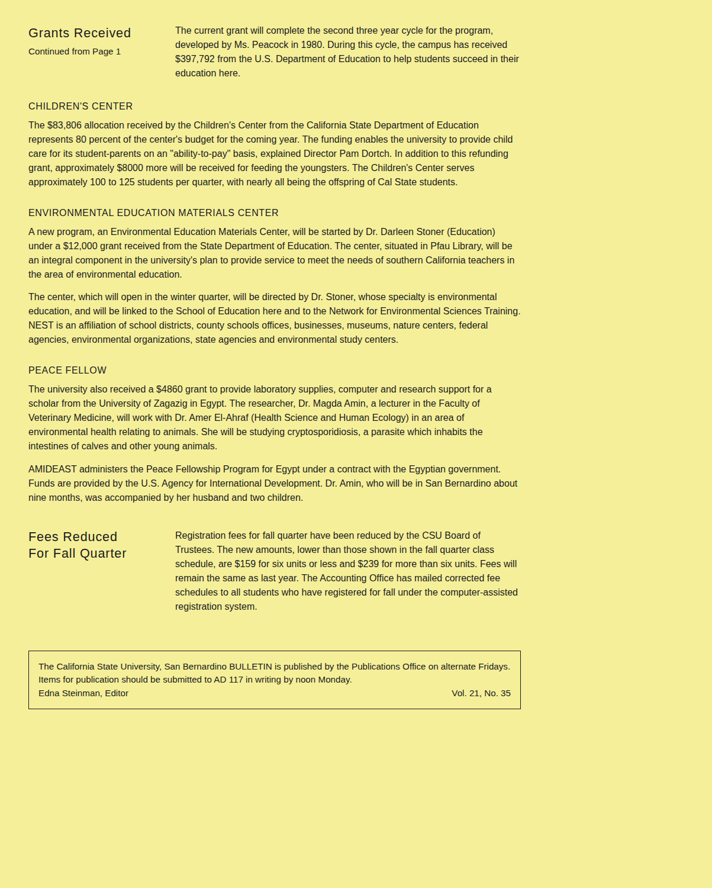Grants Received
Continued from Page 1
The current grant will complete the second three year cycle for the program, developed by Ms. Peacock in 1980. During this cycle, the campus has received $397,792 from the U.S. Department of Education to help students succeed in their education here.
Children's Center
The $83,806 allocation received by the Children's Center from the California State Department of Education represents 80 percent of the center's budget for the coming year. The funding enables the university to provide child care for its student-parents on an "ability-to-pay" basis, explained Director Pam Dortch. In addition to this refunding grant, approximately $8000 more will be received for feeding the youngsters. The Children's Center serves approximately 100 to 125 students per quarter, with nearly all being the offspring of Cal State students.
Environmental Education Materials Center
A new program, an Environmental Education Materials Center, will be started by Dr. Darleen Stoner (Education) under a $12,000 grant received from the State Department of Education. The center, situated in Pfau Library, will be an integral component in the university's plan to provide service to meet the needs of southern California teachers in the area of environmental education.
The center, which will open in the winter quarter, will be directed by Dr. Stoner, whose specialty is environmental education, and will be linked to the School of Education here and to the Network for Environmental Sciences Training. NEST is an affiliation of school districts, county schools offices, businesses, museums, nature centers, federal agencies, environmental organizations, state agencies and environmental study centers.
Peace Fellow
The university also received a $4860 grant to provide laboratory supplies, computer and research support for a scholar from the University of Zagazig in Egypt. The researcher, Dr. Magda Amin, a lecturer in the Faculty of Veterinary Medicine, will work with Dr. Amer El-Ahraf (Health Science and Human Ecology) in an area of environmental health relating to animals. She will be studying cryptosporidiosis, a parasite which inhabits the intestines of calves and other young animals.
AMIDEAST administers the Peace Fellowship Program for Egypt under a contract with the Egyptian government. Funds are provided by the U.S. Agency for International Development. Dr. Amin, who will be in San Bernardino about nine months, was accompanied by her husband and two children.
Fees Reduced
For Fall Quarter
Registration fees for fall quarter have been reduced by the CSU Board of Trustees. The new amounts, lower than those shown in the fall quarter class schedule, are $159 for six units or less and $239 for more than six units. Fees will remain the same as last year. The Accounting Office has mailed corrected fee schedules to all students who have registered for fall under the computer-assisted registration system.
The California State University, San Bernardino BULLETIN is published by the Publications Office on alternate Fridays. Items for publication should be submitted to AD 117 in writing by noon Monday.
Edna Steinman, Editor Vol. 21, No. 35